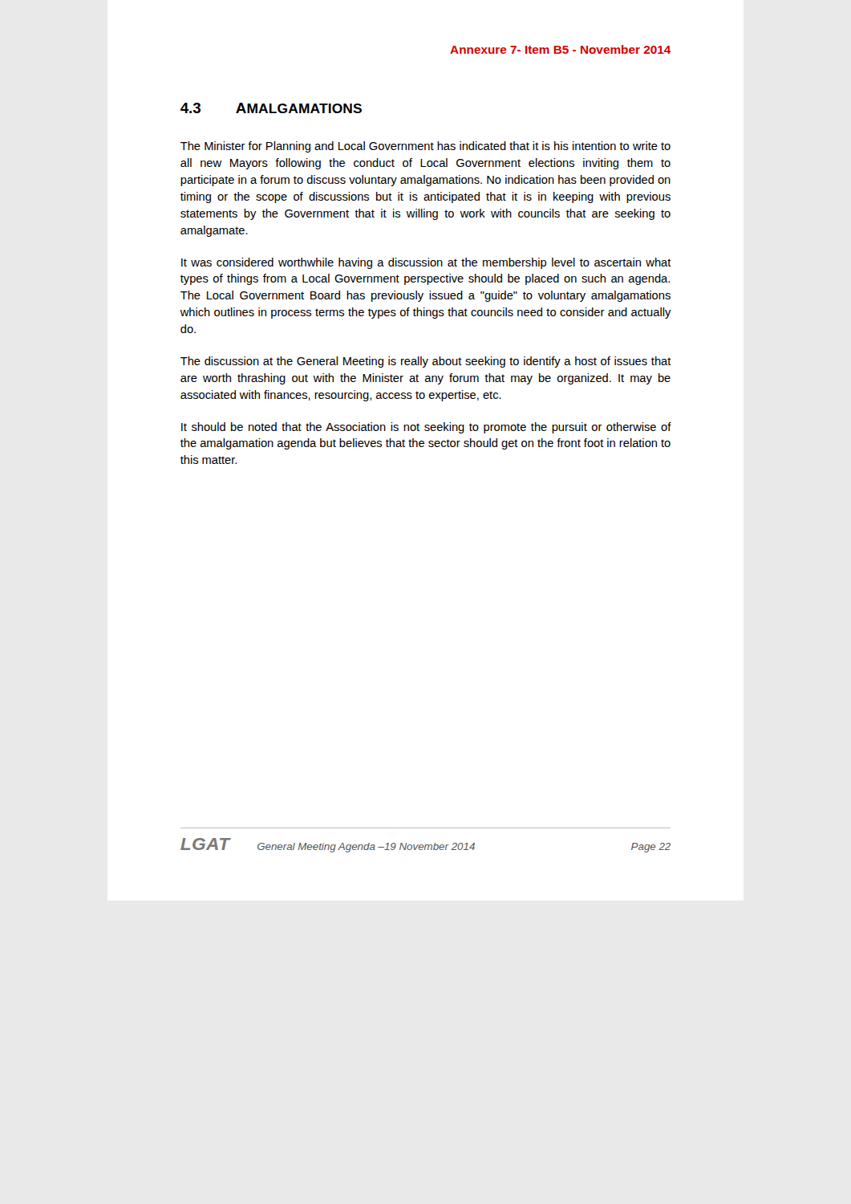Annexure 7- Item B5 - November 2014
4.3
AMALGAMATIONS
The Minister for Planning and Local Government has indicated that it is his intention to write to all new Mayors following the conduct of Local Government elections inviting them to participate in a forum to discuss voluntary amalgamations. No indication has been provided on timing or the scope of discussions but it is anticipated that it is in keeping with previous statements by the Government that it is willing to work with councils that are seeking to amalgamate.
It was considered worthwhile having a discussion at the membership level to ascertain what types of things from a Local Government perspective should be placed on such an agenda. The Local Government Board has previously issued a "guide" to voluntary amalgamations which outlines in process terms the types of things that councils need to consider and actually do.
The discussion at the General Meeting is really about seeking to identify a host of issues that are worth thrashing out with the Minister at any forum that may be organized. It may be associated with finances, resourcing, access to expertise, etc.
It should be noted that the Association is not seeking to promote the pursuit or otherwise of the amalgamation agenda but believes that the sector should get on the front foot in relation to this matter.
LGAT
General Meeting Agenda –19 November 2014
Page 22